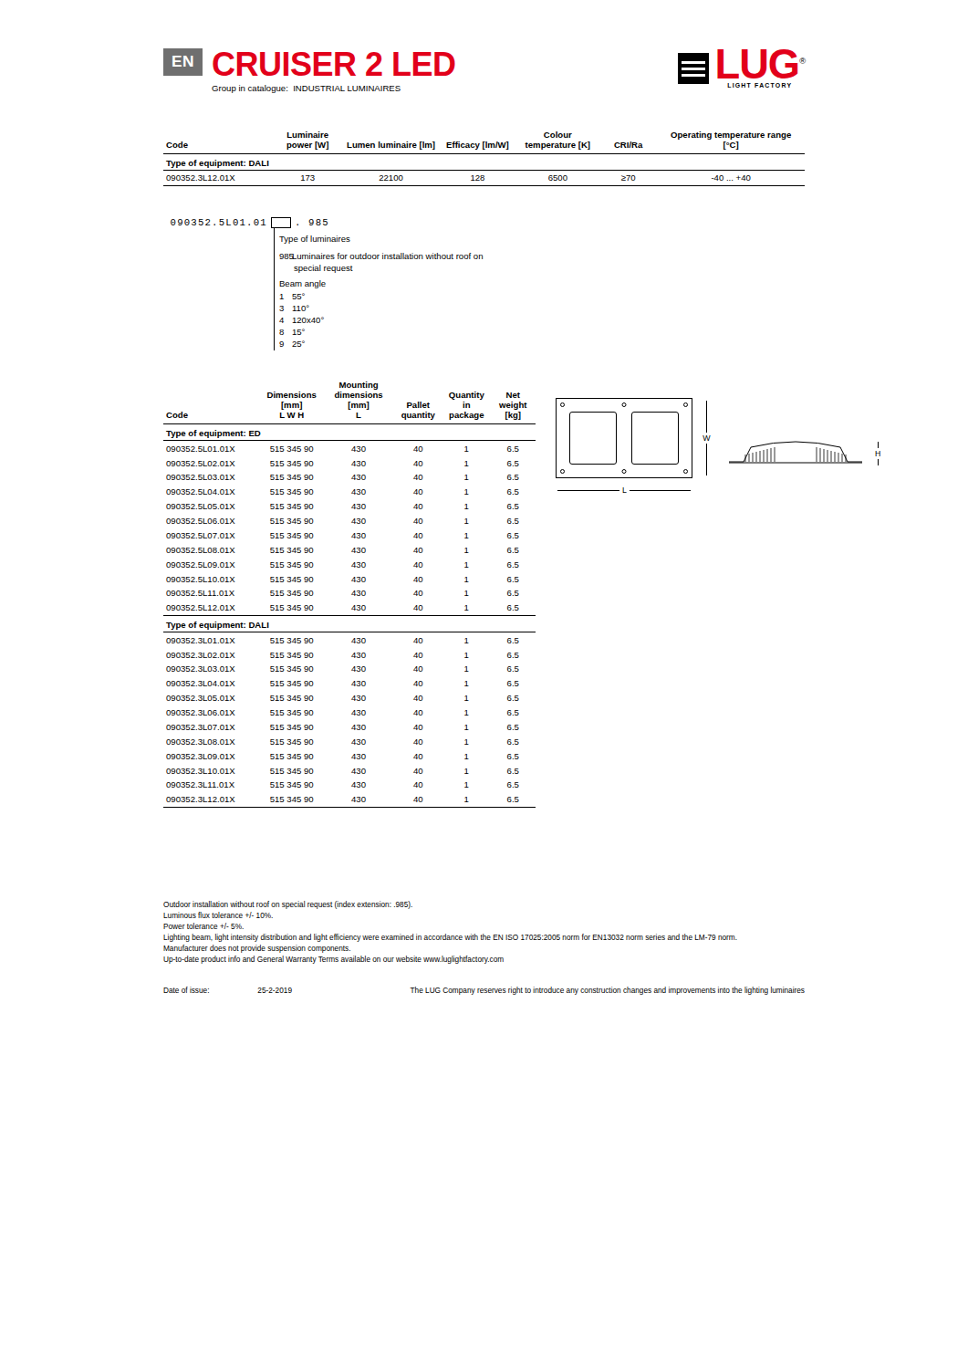EN
CRUISER 2 LED
Group in catalogue: INDUSTRIAL LUMINAIRES
LUG®
LIGHT FACTORY
| Code | Luminaire power [W] | Lumen luminaire [lm] | Efficacy [lm/W] | Colour temperature [K] | CRI/Ra | Operating temperature range [°C] |
| --- | --- | --- | --- | --- | --- | --- |
| Type of equipment: DALI |
| 090352.3L12.01X | 173 | 22100 | 128 | 6500 | ≥70 | -40 ... +40 |
090352.5L01.01 . 985
Type of luminaires
985 Luminaires for outdoor installation without roof on
special request
Beam angle
155°
3110°
4120x40°
815°
925°
| Code | Dimensions [mm] L W H | Mounting dimensions [mm] L | Pallet quantity | Quantity in package | Net weight [kg] |
| --- | --- | --- | --- | --- | --- |
| Type of equipment: ED |
| 090352.5L01.01X | 515 345 90 | 430 | 40 | 1 | 6.5 |
| 090352.5L02.01X | 515 345 90 | 430 | 40 | 1 | 6.5 |
| 090352.5L03.01X | 515 345 90 | 430 | 40 | 1 | 6.5 |
| 090352.5L04.01X | 515 345 90 | 430 | 40 | 1 | 6.5 |
| 090352.5L05.01X | 515 345 90 | 430 | 40 | 1 | 6.5 |
| 090352.5L06.01X | 515 345 90 | 430 | 40 | 1 | 6.5 |
| 090352.5L07.01X | 515 345 90 | 430 | 40 | 1 | 6.5 |
| 090352.5L08.01X | 515 345 90 | 430 | 40 | 1 | 6.5 |
| 090352.5L09.01X | 515 345 90 | 430 | 40 | 1 | 6.5 |
| 090352.5L10.01X | 515 345 90 | 430 | 40 | 1 | 6.5 |
| 090352.5L11.01X | 515 345 90 | 430 | 40 | 1 | 6.5 |
| 090352.5L12.01X | 515 345 90 | 430 | 40 | 1 | 6.5 |
| Type of equipment: DALI |
| 090352.3L01.01X | 515 345 90 | 430 | 40 | 1 | 6.5 |
| 090352.3L02.01X | 515 345 90 | 430 | 40 | 1 | 6.5 |
| 090352.3L03.01X | 515 345 90 | 430 | 40 | 1 | 6.5 |
| 090352.3L04.01X | 515 345 90 | 430 | 40 | 1 | 6.5 |
| 090352.3L05.01X | 515 345 90 | 430 | 40 | 1 | 6.5 |
| 090352.3L06.01X | 515 345 90 | 430 | 40 | 1 | 6.5 |
| 090352.3L07.01X | 515 345 90 | 430 | 40 | 1 | 6.5 |
| 090352.3L08.01X | 515 345 90 | 430 | 40 | 1 | 6.5 |
| 090352.3L09.01X | 515 345 90 | 430 | 40 | 1 | 6.5 |
| 090352.3L10.01X | 515 345 90 | 430 | 40 | 1 | 6.5 |
| 090352.3L11.01X | 515 345 90 | 430 | 40 | 1 | 6.5 |
| 090352.3L12.01X | 515 345 90 | 430 | 40 | 1 | 6.5 |
W
L
H
Outdoor installation without roof on special request (index extension: .985).
Luminous flux tolerance +/- 10%.
Power tolerance +/- 5%.
Lighting beam, light intensity distribution and light efficiency were examined in accordance with the EN ISO 17025:2005 norm for EN13032 norm series and the LM-79 norm.
Manufacturer does not provide suspension components.
Up-to-date product info and General Warranty Terms available on our website www.luglightfactory.com
Date of issue:25-2-2019
The LUG Company reserves right to introduce any construction changes and improvements into the lighting luminaires